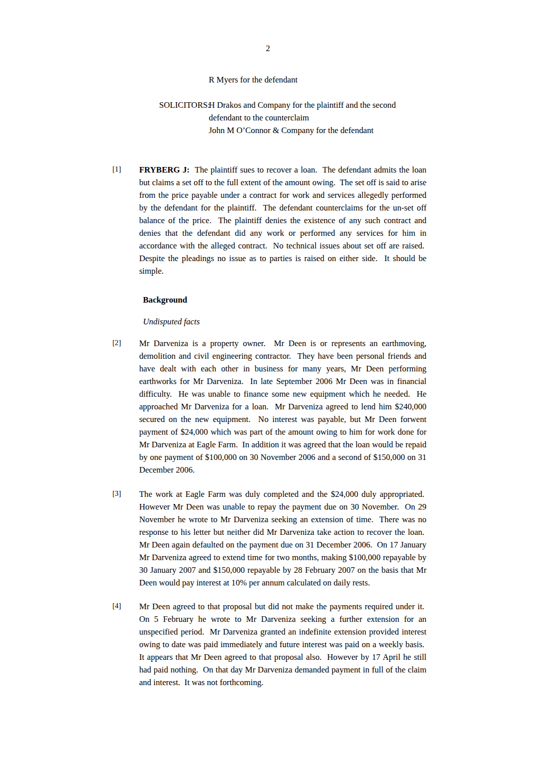2
R Myers for the defendant
SOLICITORS:
H Drakos and Company for the plaintiff and the second defendant to the counterclaim
John M O’Connor & Company for the defendant
[1]
FRYBERG J: The plaintiff sues to recover a loan. The defendant admits the loan but claims a set off to the full extent of the amount owing. The set off is said to arise from the price payable under a contract for work and services allegedly performed by the defendant for the plaintiff. The defendant counterclaims for the un-set off balance of the price. The plaintiff denies the existence of any such contract and denies that the defendant did any work or performed any services for him in accordance with the alleged contract. No technical issues about set off are raised. Despite the pleadings no issue as to parties is raised on either side. It should be simple.
Background
Undisputed facts
[2]
Mr Darveniza is a property owner. Mr Deen is or represents an earthmoving, demolition and civil engineering contractor. They have been personal friends and have dealt with each other in business for many years, Mr Deen performing earthworks for Mr Darveniza. In late September 2006 Mr Deen was in financial difficulty. He was unable to finance some new equipment which he needed. He approached Mr Darveniza for a loan. Mr Darveniza agreed to lend him $240,000 secured on the new equipment. No interest was payable, but Mr Deen forwent payment of $24,000 which was part of the amount owing to him for work done for Mr Darveniza at Eagle Farm. In addition it was agreed that the loan would be repaid by one payment of $100,000 on 30 November 2006 and a second of $150,000 on 31 December 2006.
[3]
The work at Eagle Farm was duly completed and the $24,000 duly appropriated. However Mr Deen was unable to repay the payment due on 30 November. On 29 November he wrote to Mr Darveniza seeking an extension of time. There was no response to his letter but neither did Mr Darveniza take action to recover the loan. Mr Deen again defaulted on the payment due on 31 December 2006. On 17 January Mr Darveniza agreed to extend time for two months, making $100,000 repayable by 30 January 2007 and $150,000 repayable by 28 February 2007 on the basis that Mr Deen would pay interest at 10% per annum calculated on daily rests.
[4]
Mr Deen agreed to that proposal but did not make the payments required under it. On 5 February he wrote to Mr Darveniza seeking a further extension for an unspecified period. Mr Darveniza granted an indefinite extension provided interest owing to date was paid immediately and future interest was paid on a weekly basis. It appears that Mr Deen agreed to that proposal also. However by 17 April he still had paid nothing. On that day Mr Darveniza demanded payment in full of the claim and interest. It was not forthcoming.